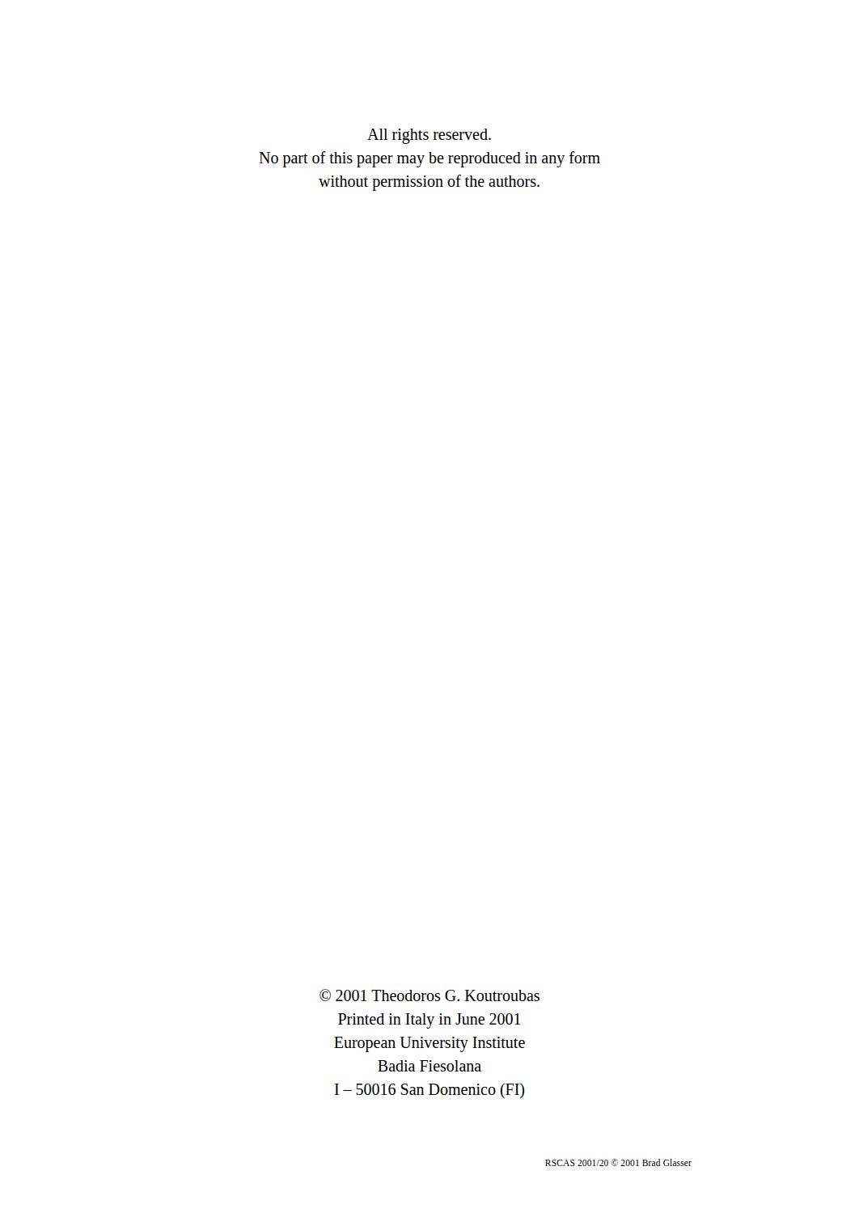All rights reserved.
No part of this paper may be reproduced in any form
without permission of the authors.
© 2001 Theodoros G. Koutroubas
Printed in Italy in June 2001
European University Institute
Badia Fiesolana
I – 50016 San Domenico (FI)
RSCAS 2001/20 © 2001 Brad Glasser